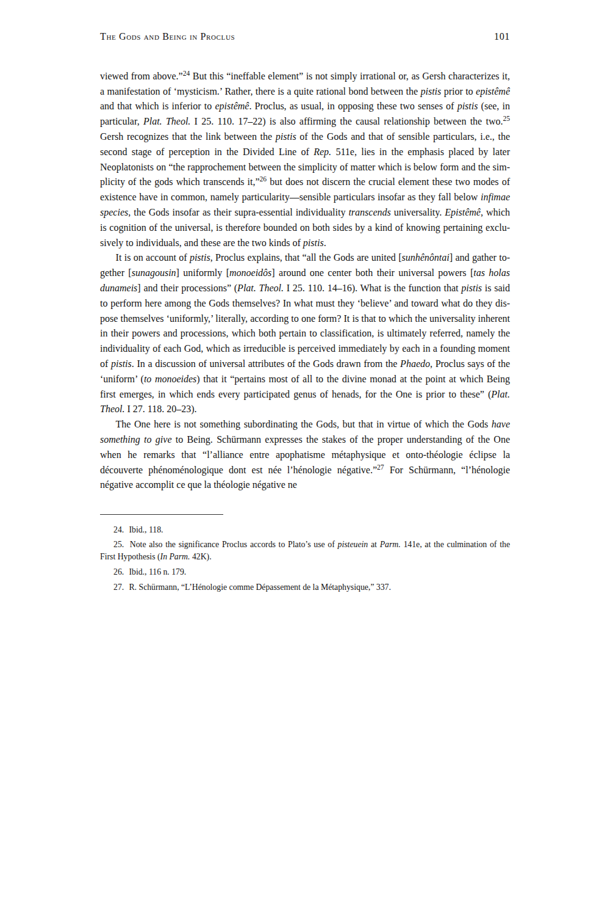The Gods and Being in Proclus 101
viewed from above.”24 But this “ineffable element” is not simply irrational or, as Gersh characterizes it, a manifestation of ‘mysticism.’ Rather, there is a quite rational bond between the pistis prior to epistêmê and that which is inferior to epistêmê. Proclus, as usual, in opposing these two senses of pistis (see, in particular, Plat. Theol. I 25. 110. 17–22) is also affirming the causal relationship between the two.25 Gersh recognizes that the link between the pistis of the Gods and that of sensible particulars, i.e., the second stage of perception in the Divided Line of Rep. 511e, lies in the emphasis placed by later Neoplatonists on “the rapprochement between the simplicity of matter which is below form and the simplicity of the gods which transcends it,”26 but does not discern the crucial element these two modes of existence have in common, namely particularity—sensible particulars insofar as they fall below infimae species, the Gods insofar as their supra-essential individuality transcends universality. Epistêmê, which is cognition of the universal, is therefore bounded on both sides by a kind of knowing pertaining exclusively to individuals, and these are the two kinds of pistis.
It is on account of pistis, Proclus explains, that “all the Gods are united [sunhênôntai] and gather together [sunagousin] uniformly [monoeidôs] around one center both their universal powers [tas holas dunameis] and their processions” (Plat. Theol. I 25. 110. 14–16). What is the function that pistis is said to perform here among the Gods themselves? In what must they ‘believe’ and toward what do they dispose themselves ‘uniformly,’ literally, according to one form? It is that to which the universality inherent in their powers and processions, which both pertain to classification, is ultimately referred, namely the individuality of each God, which as irreducible is perceived immediately by each in a founding moment of pistis. In a discussion of universal attributes of the Gods drawn from the Phaedo, Proclus says of the ‘uniform’ (to monoeides) that it “pertains most of all to the divine monad at the point at which Being first emerges, in which ends every participated genus of henads, for the One is prior to these” (Plat. Theol. I 27. 118. 20–23).
The One here is not something subordinating the Gods, but that in virtue of which the Gods have something to give to Being. Schürmann expresses the stakes of the proper understanding of the One when he remarks that “l’alliance entre apophatisme métaphysique et onto-théologie éclipse la découverte phénoménologique dont est née l’hénologie négative.”27 For Schürmann, “l’hénologie négative accomplit ce que la théologie négative ne
24. Ibid., 118.
25. Note also the significance Proclus accords to Plato’s use of pisteuein at Parm. 141e, at the culmination of the First Hypothesis (In Parm. 42K).
26. Ibid., 116 n. 179.
27. R. Schürmann, “L’Hénologie comme Dépassement de la Métaphysique,” 337.